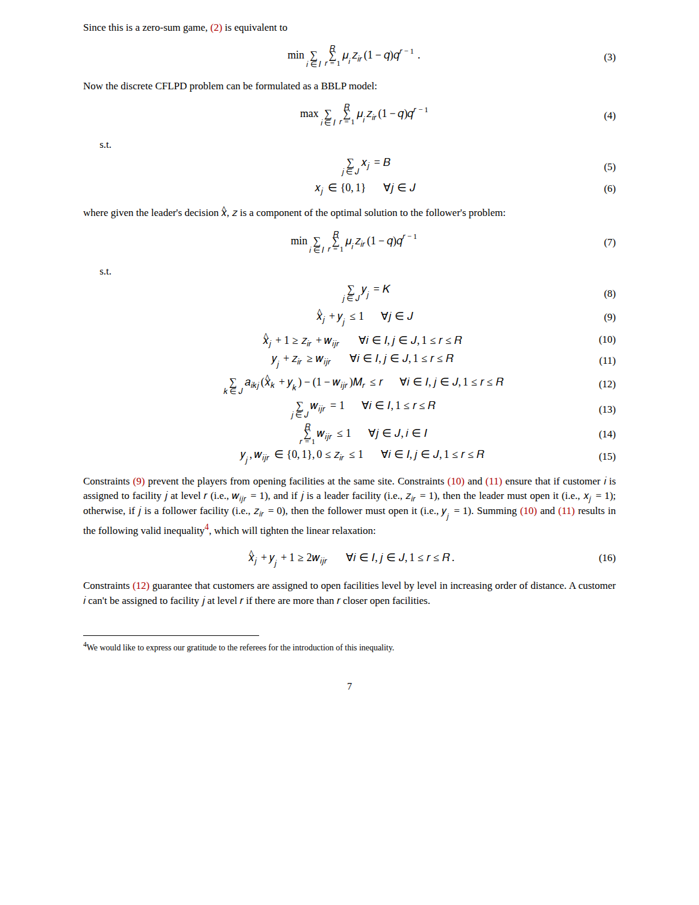Since this is a zero-sum game, (2) is equivalent to
min ∑i∈I ∑r=1R μi zir (1−q) qr−1 .
(3)
Now the discrete CFLPD problem can be formulated as a BBLP model:
max ∑i∈I ∑r=1R μi zir (1−q) qr−1
(4)
s.t.
∑j∈J xj = B
(5)
xj ∈ {0,1} ∀j∈J
(6)
where given the leader's decision x^, z is a component of the optimal solution to the follower's problem:
min ∑i∈I ∑r=1R μi zir (1−q) qr−1
(7)
s.t.
∑j∈J yj = K
(8)
x^j + yj ≤ 1 ∀j∈J
(9)
x^j +1 ≥ zir + wijr ∀i∈I, j∈J, 1≤r≤R
(10)
yj + zir ≥ wijr ∀i∈I, j∈J, 1≤r≤R
(11)
∑k∈J aikj ( x^k + yk ) − (1− wijr ) Mr ≤ r ∀i∈I, j∈J, 1≤r≤R
(12)
∑j∈J wijr = 1 ∀i∈I, 1≤r≤R
(13)
∑r=1R wijr ≤ 1 ∀j∈J, i∈I
(14)
yj , wijr ∈ {0,1} , 0≤ zir ≤1 ∀i∈I, j∈J, 1≤r≤R
(15)
Constraints (9) prevent the players from opening facilities at the same site. Constraints (10) and (11) ensure that if customer i is assigned to facility j at level r (i.e., wijr=1), and if j is a leader facility (i.e., zir=1), then the leader must open it (i.e., xj=1); otherwise, if j is a follower facility (i.e., zir=0), then the follower must open it (i.e., yj=1). Summing (10) and (11) results in the following valid inequality4, which will tighten the linear relaxation:
x^j + yj +1 ≥ 2 wijr ∀i∈I, j∈J, 1≤r≤R .
(16)
Constraints (12) guarantee that customers are assigned to open facilities level by level in increasing order of distance. A customer i can't be assigned to facility j at level r if there are more than r closer open facilities.
4We would like to express our gratitude to the referees for the introduction of this inequality.
7